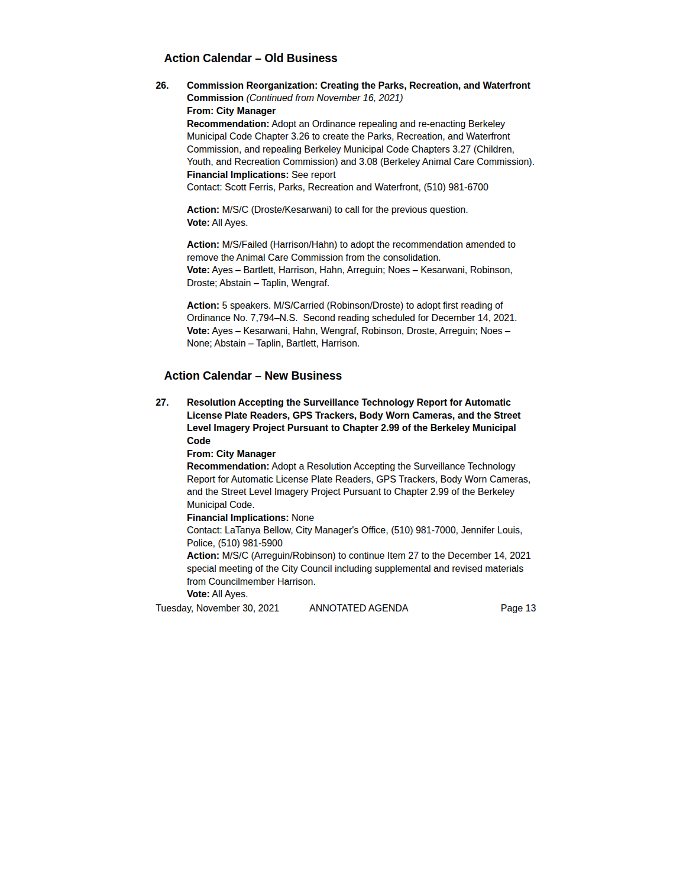Action Calendar – Old Business
26.
Commission Reorganization: Creating the Parks, Recreation, and Waterfront Commission (Continued from November 16, 2021)
From: City Manager
Recommendation: Adopt an Ordinance repealing and re-enacting Berkeley Municipal Code Chapter 3.26 to create the Parks, Recreation, and Waterfront Commission, and repealing Berkeley Municipal Code Chapters 3.27 (Children, Youth, and Recreation Commission) and 3.08 (Berkeley Animal Care Commission).
Financial Implications: See report
Contact: Scott Ferris, Parks, Recreation and Waterfront, (510) 981-6700
Action: M/S/C (Droste/Kesarwani) to call for the previous question.
Vote: All Ayes.
Action: M/S/Failed (Harrison/Hahn) to adopt the recommendation amended to remove the Animal Care Commission from the consolidation.
Vote: Ayes – Bartlett, Harrison, Hahn, Arreguin; Noes – Kesarwani, Robinson, Droste; Abstain – Taplin, Wengraf.
Action: 5 speakers. M/S/Carried (Robinson/Droste) to adopt first reading of Ordinance No. 7,794–N.S. Second reading scheduled for December 14, 2021.
Vote: Ayes – Kesarwani, Hahn, Wengraf, Robinson, Droste, Arreguin; Noes – None; Abstain – Taplin, Bartlett, Harrison.
Action Calendar – New Business
27.
Resolution Accepting the Surveillance Technology Report for Automatic License Plate Readers, GPS Trackers, Body Worn Cameras, and the Street Level Imagery Project Pursuant to Chapter 2.99 of the Berkeley Municipal Code
From: City Manager
Recommendation: Adopt a Resolution Accepting the Surveillance Technology Report for Automatic License Plate Readers, GPS Trackers, Body Worn Cameras, and the Street Level Imagery Project Pursuant to Chapter 2.99 of the Berkeley Municipal Code.
Financial Implications: None
Contact: LaTanya Bellow, City Manager's Office, (510) 981-7000, Jennifer Louis, Police, (510) 981-5900
Action: M/S/C (Arreguin/Robinson) to continue Item 27 to the December 14, 2021 special meeting of the City Council including supplemental and revised materials from Councilmember Harrison.
Vote: All Ayes.
Tuesday, November 30, 2021
ANNOTATED AGENDA
Page 13